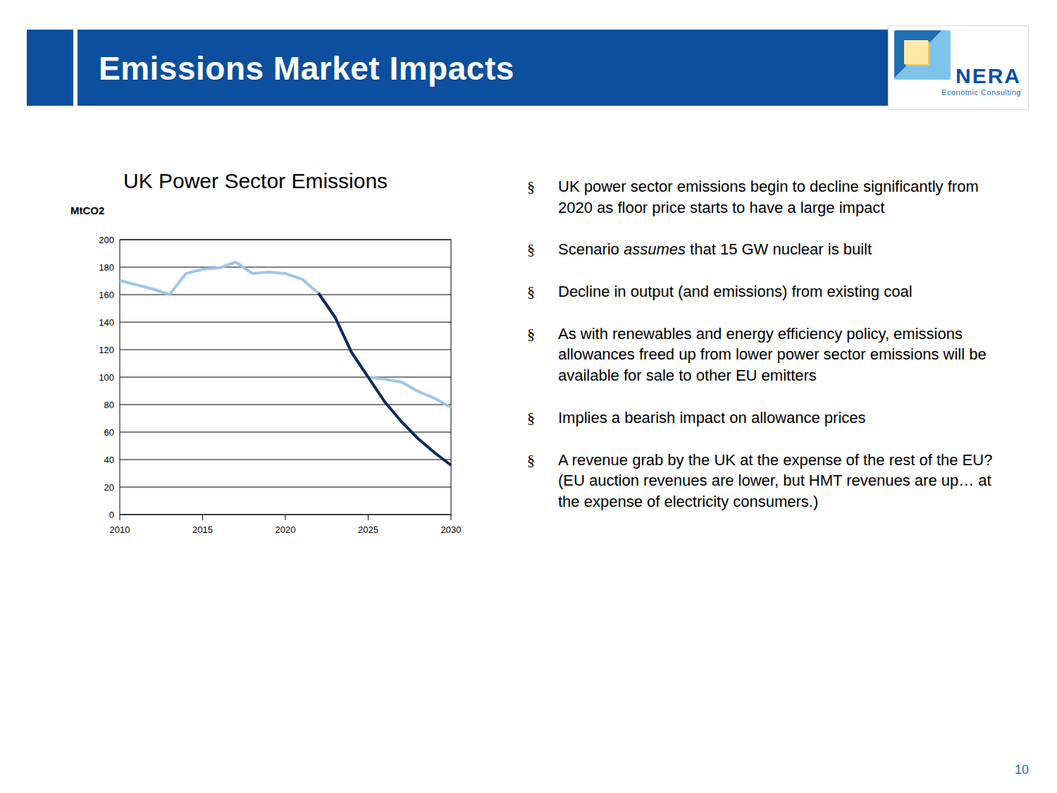Emissions Market Impacts
NERA
Economic Consulting
UK Power Sector Emissions
MtCO2
200 180 160 140 120 100 80 60 40 20 0 2010 2015 2020 2025 2030
UK power sector emissions begin to decline significantly from 2020 as floor price starts to have a large impact
Scenario assumes that 15 GW nuclear is built
Decline in output (and emissions) from existing coal
As with renewables and energy efficiency policy, emissions allowances freed up from lower power sector emissions will be available for sale to other EU emitters
Implies a bearish impact on allowance prices
A revenue grab by the UK at the expense of the rest of the EU? (EU auction revenues are lower, but HMT revenues are up… at the expense of electricity consumers.)
10